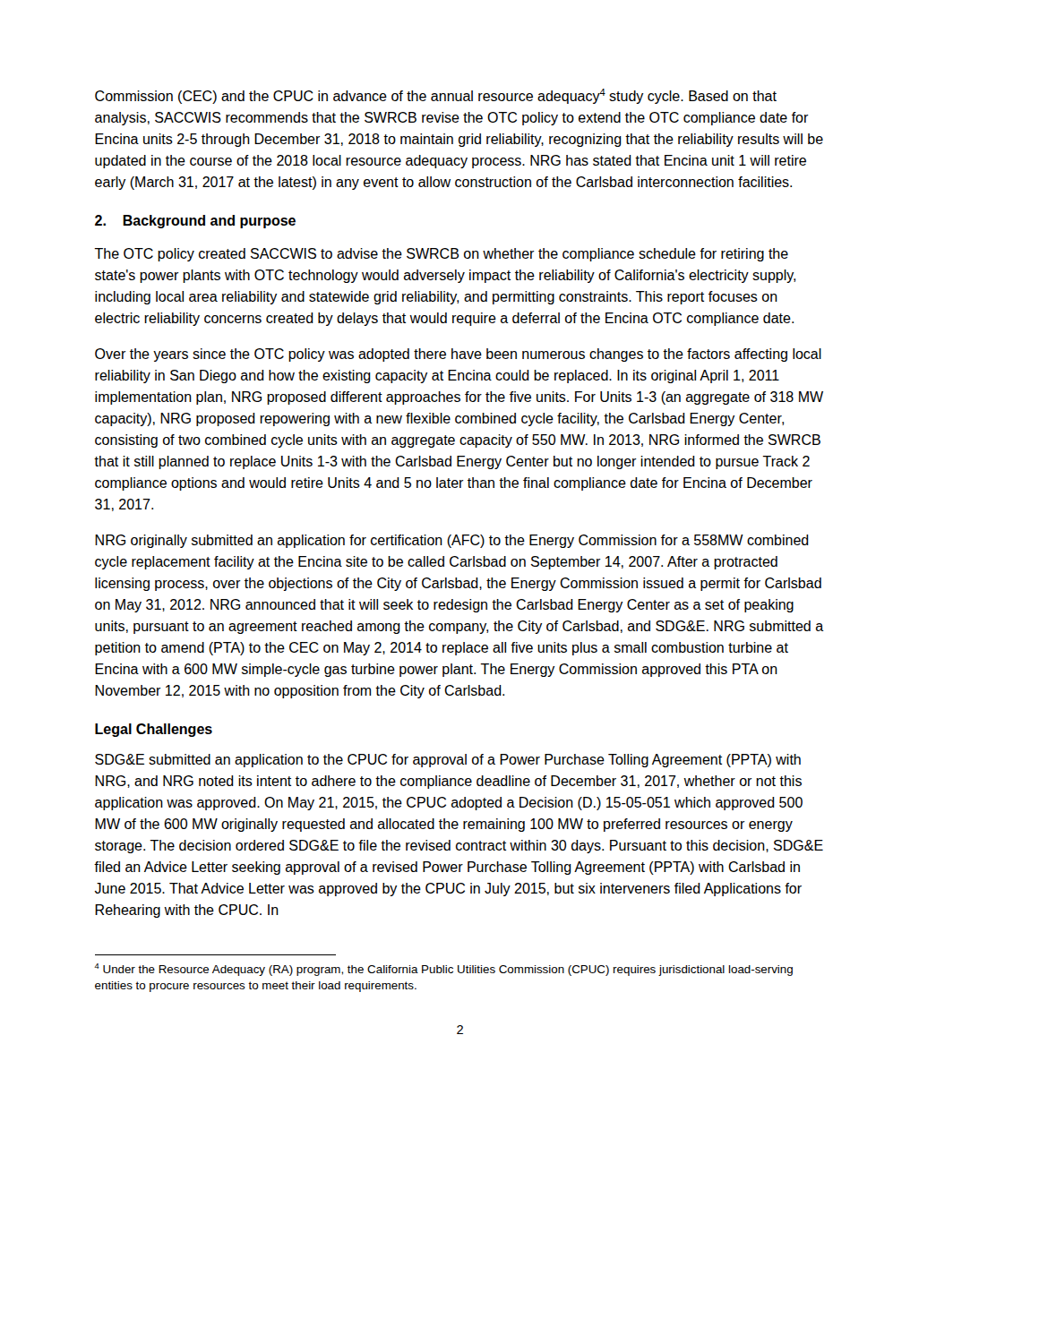Commission (CEC) and the CPUC in advance of the annual resource adequacy4 study cycle. Based on that analysis, SACCWIS recommends that the SWRCB revise the OTC policy to extend the OTC compliance date for Encina units 2-5 through December 31, 2018 to maintain grid reliability, recognizing that the reliability results will be updated in the course of the 2018 local resource adequacy process. NRG has stated that Encina unit 1 will retire early (March 31, 2017 at the latest) in any event to allow construction of the Carlsbad interconnection facilities.
2. Background and purpose
The OTC policy created SACCWIS to advise the SWRCB on whether the compliance schedule for retiring the state's power plants with OTC technology would adversely impact the reliability of California's electricity supply, including local area reliability and statewide grid reliability, and permitting constraints. This report focuses on electric reliability concerns created by delays that would require a deferral of the Encina OTC compliance date.
Over the years since the OTC policy was adopted there have been numerous changes to the factors affecting local reliability in San Diego and how the existing capacity at Encina could be replaced. In its original April 1, 2011 implementation plan, NRG proposed different approaches for the five units. For Units 1-3 (an aggregate of 318 MW capacity), NRG proposed repowering with a new flexible combined cycle facility, the Carlsbad Energy Center, consisting of two combined cycle units with an aggregate capacity of 550 MW. In 2013, NRG informed the SWRCB that it still planned to replace Units 1-3 with the Carlsbad Energy Center but no longer intended to pursue Track 2 compliance options and would retire Units 4 and 5 no later than the final compliance date for Encina of December 31, 2017.
NRG originally submitted an application for certification (AFC) to the Energy Commission for a 558MW combined cycle replacement facility at the Encina site to be called Carlsbad on September 14, 2007. After a protracted licensing process, over the objections of the City of Carlsbad, the Energy Commission issued a permit for Carlsbad on May 31, 2012. NRG announced that it will seek to redesign the Carlsbad Energy Center as a set of peaking units, pursuant to an agreement reached among the company, the City of Carlsbad, and SDG&E. NRG submitted a petition to amend (PTA) to the CEC on May 2, 2014 to replace all five units plus a small combustion turbine at Encina with a 600 MW simple-cycle gas turbine power plant. The Energy Commission approved this PTA on November 12, 2015 with no opposition from the City of Carlsbad.
Legal Challenges
SDG&E submitted an application to the CPUC for approval of a Power Purchase Tolling Agreement (PPTA) with NRG, and NRG noted its intent to adhere to the compliance deadline of December 31, 2017, whether or not this application was approved. On May 21, 2015, the CPUC adopted a Decision (D.) 15-05-051 which approved 500 MW of the 600 MW originally requested and allocated the remaining 100 MW to preferred resources or energy storage. The decision ordered SDG&E to file the revised contract within 30 days. Pursuant to this decision, SDG&E filed an Advice Letter seeking approval of a revised Power Purchase Tolling Agreement (PPTA) with Carlsbad in June 2015. That Advice Letter was approved by the CPUC in July 2015, but six interveners filed Applications for Rehearing with the CPUC. In
4 Under the Resource Adequacy (RA) program, the California Public Utilities Commission (CPUC) requires jurisdictional load-serving entities to procure resources to meet their load requirements.
2